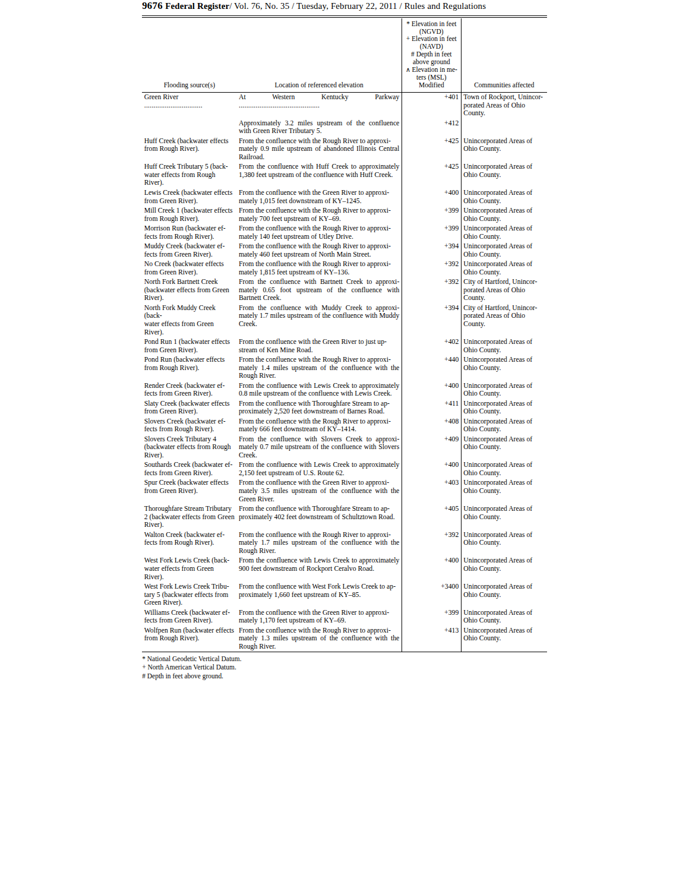9676 Federal Register/ Vol. 76, No. 35 / Tuesday, February 22, 2011 / Rules and Regulations
| Flooding source(s) | Location of referenced elevation | * Elevation in feet (NGVD) + Elevation in feet (NAVD) # Depth in feet above ground ∧ Elevation in me- ters (MSL) Modified | Communities affected |
| --- | --- | --- | --- |
| Green River ............................... | At Western Kentucky Parkway ........................................... | +401 | Town of Rockport, Unincor- porated Areas of Ohio County. |
| | Approximately 3.2 miles upstream of the confluence with Green River Tributary 5. | +412 | |
| Huff Creek (backwater effects from Rough River). | From the confluence with the Rough River to approxi- mately 0.9 mile upstream of abandoned Illinois Central Railroad. | +425 | Unincorporated Areas of Ohio County. |
| Huff Creek Tributary 5 (back- water effects from Rough River). | From the confluence with Huff Creek to approximately 1,380 feet upstream of the confluence with Huff Creek. | +425 | Unincorporated Areas of Ohio County. |
| Lewis Creek (backwater effects from Green River). | From the confluence with the Green River to approxi- mately 1,015 feet downstream of KY–1245. | +400 | Unincorporated Areas of Ohio County. |
| Mill Creek 1 (backwater effects from Rough River). | From the confluence with the Rough River to approxi- mately 700 feet upstream of KY–69. | +399 | Unincorporated Areas of Ohio County. |
| Morrison Run (backwater ef- fects from Rough River). | From the confluence with the Rough River to approxi- mately 140 feet upstream of Utley Drive. | +399 | Unincorporated Areas of Ohio County. |
| Muddy Creek (backwater ef- fects from Green River). | From the confluence with the Rough River to approxi- mately 460 feet upstream of North Main Street. | +394 | Unincorporated Areas of Ohio County. |
| No Creek (backwater effects from Green River). | From the confluence with the Rough River to approxi- mately 1,815 feet upstream of KY–136. | +392 | Unincorporated Areas of Ohio County. |
| North Fork Bartnett Creek (backwater effects from Green River). | From the confluence with Bartnett Creek to approximately 0.65 foot upstream of the confluence with Bartnett Creek. | +392 | City of Hartford, Unincor- porated Areas of Ohio County. |
| North Fork Muddy Creek (back- water effects from Green River). | From the confluence with Muddy Creek to approximately 1.7 miles upstream of the confluence with Muddy Creek. | +394 | City of Hartford, Unincor- porated Areas of Ohio County. |
| Pond Run 1 (backwater effects from Green River). | From the confluence with the Green River to just up- stream of Ken Mine Road. | +402 | Unincorporated Areas of Ohio County. |
| Pond Run (backwater effects from Rough River). | From the confluence with the Rough River to approxi- mately 1.4 miles upstream of the confluence with the Rough River. | +440 | Unincorporated Areas of Ohio County. |
| Render Creek (backwater ef- fects from Green River). | From the confluence with Lewis Creek to approximately 0.8 mile upstream of the confluence with Lewis Creek. | +400 | Unincorporated Areas of Ohio County. |
| Slaty Creek (backwater effects from Green River). | From the confluence with Thoroughfare Stream to ap- proximately 2,520 feet downstream of Barnes Road. | +411 | Unincorporated Areas of Ohio County. |
| Slovers Creek (backwater ef- fects from Rough River). | From the confluence with the Rough River to approxi- mately 666 feet downstream of KY–1414. | +408 | Unincorporated Areas of Ohio County. |
| Slovers Creek Tributary 4 (backwater effects from Rough River). | From the confluence with Slovers Creek to approximately 0.7 mile upstream of the confluence with Slovers Creek. | +409 | Unincorporated Areas of Ohio County. |
| Southards Creek (backwater ef- fects from Green River). | From the confluence with Lewis Creek to approximately 2,150 feet upstream of U.S. Route 62. | +400 | Unincorporated Areas of Ohio County. |
| Spur Creek (backwater effects from Green River). | From the confluence with the Green River to approxi- mately 3.5 miles upstream of the confluence with the Green River. | +403 | Unincorporated Areas of Ohio County. |
| Thoroughfare Stream Tributary 2 (backwater effects from Green River). | From the confluence with Thoroughfare Stream to ap- proximately 402 feet downstream of Schultztown Road. | +405 | Unincorporated Areas of Ohio County. |
| Walton Creek (backwater ef- fects from Rough River). | From the confluence with the Rough River to approxi- mately 1.7 miles upstream of the confluence with the Rough River. | +392 | Unincorporated Areas of Ohio County. |
| West Fork Lewis Creek (back- water effects from Green River). | From the confluence with Lewis Creek to approximately 900 feet downstream of Rockport Ceralvo Road. | +400 | Unincorporated Areas of Ohio County. |
| West Fork Lewis Creek Tribu- tary 5 (backwater effects from Green River). | From the confluence with West Fork Lewis Creek to ap- proximately 1,660 feet upstream of KY–85. | +3400 | Unincorporated Areas of Ohio County. |
| Williams Creek (backwater ef- fects from Green River). | From the confluence with the Green River to approxi- mately 1,170 feet upstream of KY–69. | +399 | Unincorporated Areas of Ohio County. |
| Wolfpen Run (backwater effects from Rough River). | From the confluence with the Rough River to approxi- mately 1.3 miles upstream of the confluence with the Rough River. | +413 | Unincorporated Areas of Ohio County. |
* National Geodetic Vertical Datum.
+ North American Vertical Datum.
# Depth in feet above ground.